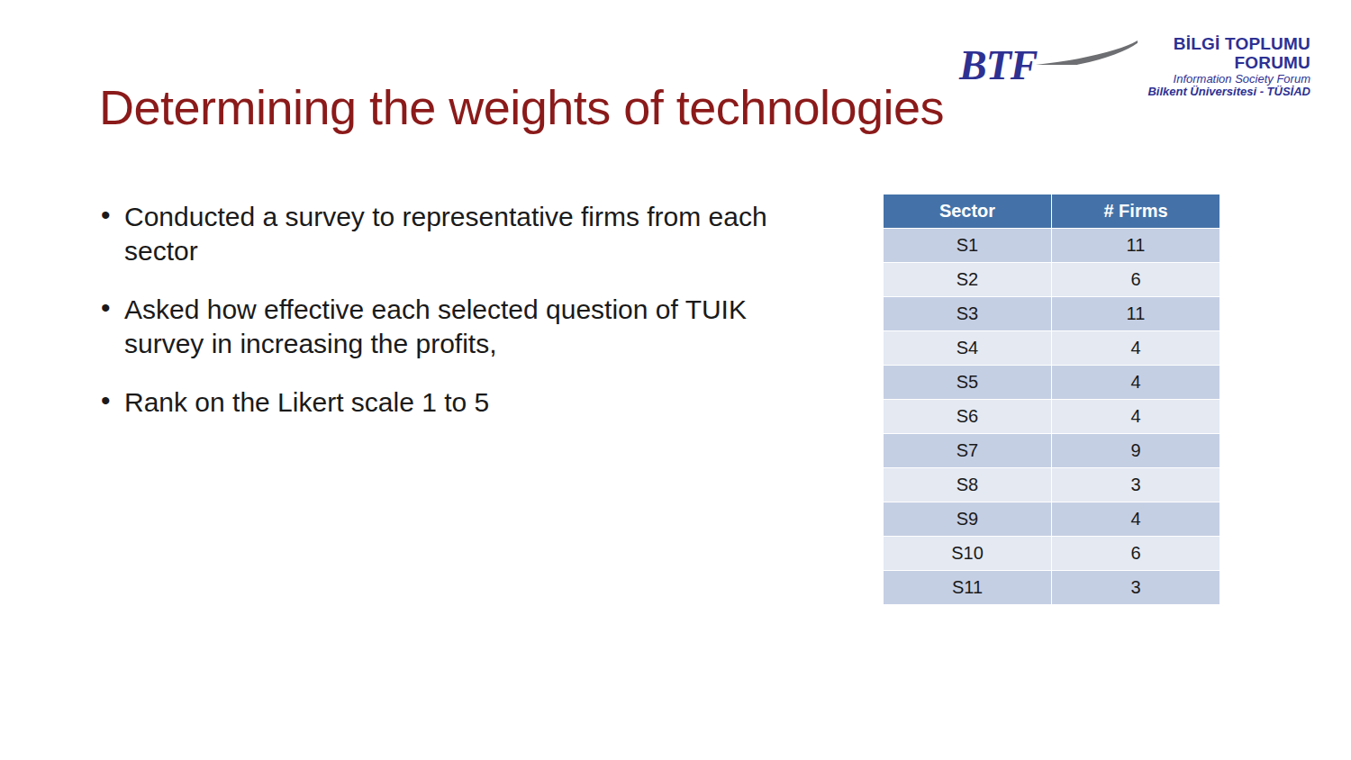BTF
BİLGİ TOPLUMU FORUMU
Information Society Forum
Bilkent Üniversitesi - TÜSİAD
Determining the weights of technologies
Conducted a survey to representative firms from each sector
Asked how effective each selected question of TUIK survey in increasing the profits,
Rank on the Likert scale 1 to 5
| Sector | # Firms |
| --- | --- |
| S1 | 11 |
| S2 | 6 |
| S3 | 11 |
| S4 | 4 |
| S5 | 4 |
| S6 | 4 |
| S7 | 9 |
| S8 | 3 |
| S9 | 4 |
| S10 | 6 |
| S11 | 3 |